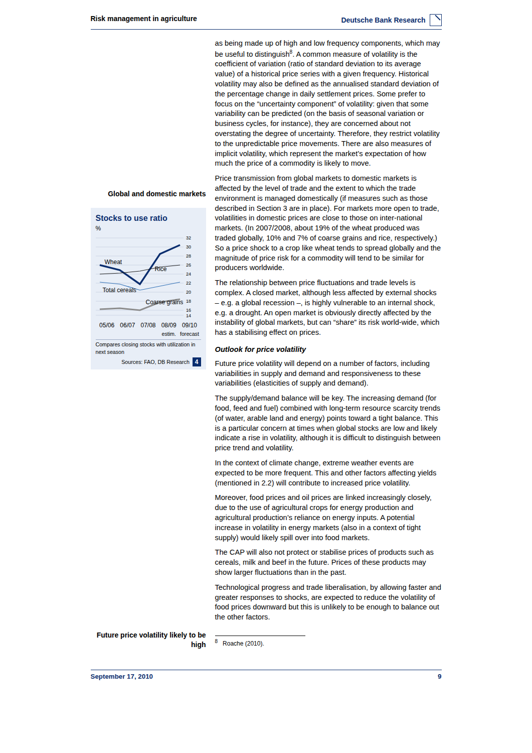Risk management in agriculture
Deutsche Bank Research
Global and domestic markets
Stocks to use ratio
%
32 30 28 26 24 22 20 18 16 14
Wheat Rice Total cereals Coarse grains
05/0606/0707/0808/0909/10
estim. forecast
Compares closing stocks with utilization in next season
Sources: FAO, DB Research 4
Future price volatility likely to be high
as being made up of high and low frequency components, which may be useful to distinguish8. A common measure of volatility is the coefficient of variation (ratio of standard deviation to its average value) of a historical price series with a given frequency. Historical volatility may also be defined as the annualised standard deviation of the percentage change in daily settlement prices. Some prefer to focus on the “uncertainty component” of volatility: given that some variability can be predicted (on the basis of seasonal variation or business cycles, for instance), they are concerned about not overstating the degree of uncertainty. Therefore, they restrict volatility to the unpredictable price movements. There are also measures of implicit volatility, which represent the market’s expectation of how much the price of a commodity is likely to move.
Price transmission from global markets to domestic markets is affected by the level of trade and the extent to which the trade environment is managed domestically (if measures such as those described in Section 3 are in place). For markets more open to trade, volatilities in domestic prices are close to those on inter-national markets. (In 2007/2008, about 19% of the wheat produced was traded globally, 10% and 7% of coarse grains and rice, respectively.) So a price shock to a crop like wheat tends to spread globally and the magnitude of price risk for a commodity will tend to be similar for producers worldwide.
The relationship between price fluctuations and trade levels is complex. A closed market, although less affected by external shocks – e.g. a global recession –, is highly vulnerable to an internal shock, e.g. a drought. An open market is obviously directly affected by the instability of global markets, but can “share” its risk world-wide, which has a stabilising effect on prices.
Outlook for price volatility
Future price volatility will depend on a number of factors, including variabilities in supply and demand and responsiveness to these variabilities (elasticities of supply and demand).
The supply/demand balance will be key. The increasing demand (for food, feed and fuel) combined with long-term resource scarcity trends (of water, arable land and energy) points toward a tight balance. This is a particular concern at times when global stocks are low and likely indicate a rise in volatility, although it is difficult to distinguish between price trend and volatility.
In the context of climate change, extreme weather events are expected to be more frequent. This and other factors affecting yields (mentioned in 2.2) will contribute to increased price volatility.
Moreover, food prices and oil prices are linked increasingly closely, due to the use of agricultural crops for energy production and agricultural production’s reliance on energy inputs. A potential increase in volatility in energy markets (also in a context of tight supply) would likely spill over into food markets.
The CAP will also not protect or stabilise prices of products such as cereals, milk and beef in the future. Prices of these products may show larger fluctuations than in the past.
Technological progress and trade liberalisation, by allowing faster and greater responses to shocks, are expected to reduce the volatility of food prices downward but this is unlikely to be enough to balance out the other factors.
8 Roache (2010).
September 17, 2010 9